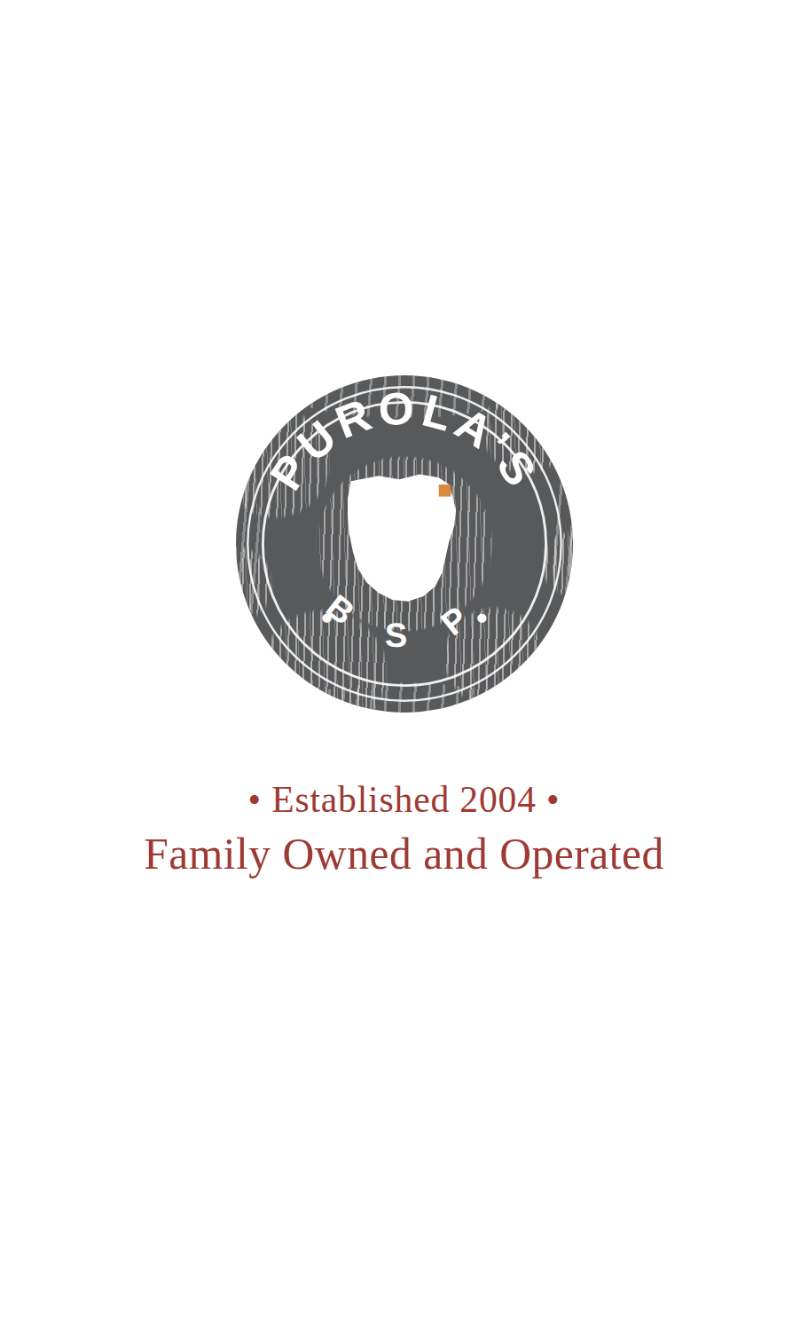PUROLA’S B S P
• Established 2004 •
Family Owned and Operated